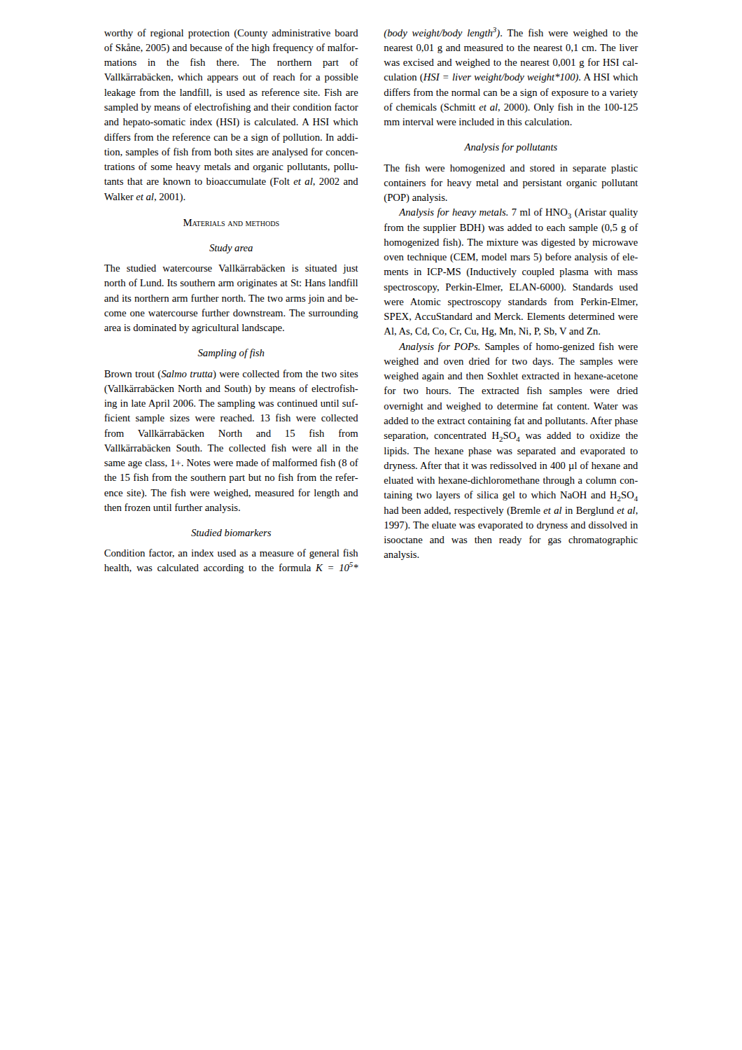worthy of regional protection (County administrative board of Skåne, 2005) and because of the high frequency of malformations in the fish there. The northern part of Vallkärrabäcken, which appears out of reach for a possible leakage from the landfill, is used as reference site. Fish are sampled by means of electrofishing and their condition factor and hepato-somatic index (HSI) is calculated. A HSI which differs from the reference can be a sign of pollution. In addition, samples of fish from both sites are analysed for concentrations of some heavy metals and organic pollutants, pollutants that are known to bioaccumulate (Folt et al, 2002 and Walker et al, 2001).
Materials and methods
Study area
The studied watercourse Vallkärrabäcken is situated just north of Lund. Its southern arm originates at St: Hans landfill and its northern arm further north. The two arms join and become one watercourse further downstream. The surrounding area is dominated by agricultural landscape.
Sampling of fish
Brown trout (Salmo trutta) were collected from the two sites (Vallkärrabäcken North and South) by means of electrofishing in late April 2006. The sampling was continued until sufficient sample sizes were reached. 13 fish were collected from Vallkärrabäcken North and 15 fish from Vallkärrabäcken South. The collected fish were all in the same age class, 1+. Notes were made of malformed fish (8 of the 15 fish from the southern part but no fish from the reference site). The fish were weighed, measured for length and then frozen until further analysis.
Studied biomarkers
Condition factor, an index used as a measure of general fish health, was calculated according to the formula K = 105* (body weight/body length3). The fish were weighed to the nearest 0,01 g and measured to the nearest 0,1 cm. The liver was excised and weighed to the nearest 0,001 g for HSI calculation (HSI = liver weight/body weight*100). A HSI which differs from the normal can be a sign of exposure to a variety of chemicals (Schmitt et al, 2000). Only fish in the 100-125 mm interval were included in this calculation.
Analysis for pollutants
The fish were homogenized and stored in separate plastic containers for heavy metal and persistant organic pollutant (POP) analysis.
Analysis for heavy metals. 7 ml of HNO3 (Aristar quality from the supplier BDH) was added to each sample (0,5 g of homogenized fish). The mixture was digested by microwave oven technique (CEM, model mars 5) before analysis of elements in ICP-MS (Inductively coupled plasma with mass spectroscopy, Perkin-Elmer, ELAN-6000). Standards used were Atomic spectroscopy standards from Perkin-Elmer, SPEX, AccuStandard and Merck. Elements determined were Al, As, Cd, Co, Cr, Cu, Hg, Mn, Ni, P, Sb, V and Zn.
Analysis for POPs. Samples of homo-genized fish were weighed and oven dried for two days. The samples were weighed again and then Soxhlet extracted in hexane-acetone for two hours. The extracted fish samples were dried overnight and weighed to determine fat content. Water was added to the extract containing fat and pollutants. After phase separation, concentrated H2SO4 was added to oxidize the lipids. The hexane phase was separated and evaporated to dryness. After that it was redissolved in 400 µl of hexane and eluated with hexane-dichloromethane through a column containing two layers of silica gel to which NaOH and H2SO4 had been added, respectively (Bremle et al in Berglund et al, 1997). The eluate was evaporated to dryness and dissolved in isooctane and was then ready for gas chromatographic analysis.